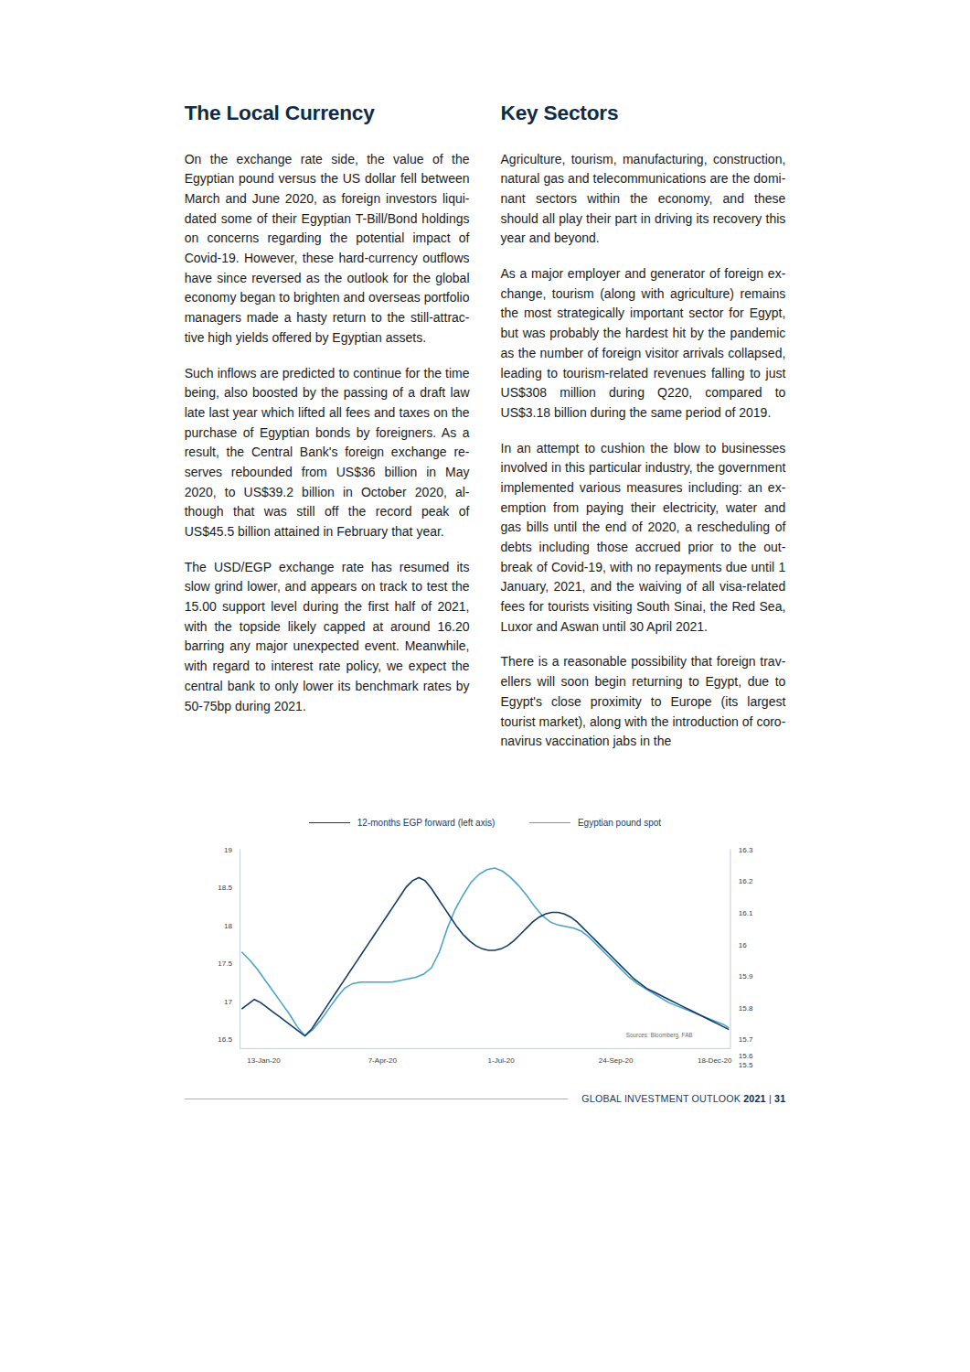The Local Currency
On the exchange rate side, the value of the Egyptian pound versus the US dollar fell between March and June 2020, as foreign investors liquidated some of their Egyptian T-Bill/Bond holdings on concerns regarding the potential impact of Covid-19. However, these hard-currency outflows have since reversed as the outlook for the global economy began to brighten and overseas portfolio managers made a hasty return to the still-attractive high yields offered by Egyptian assets.
Such inflows are predicted to continue for the time being, also boosted by the passing of a draft law late last year which lifted all fees and taxes on the purchase of Egyptian bonds by foreigners. As a result, the Central Bank's foreign exchange reserves rebounded from US$36 billion in May 2020, to US$39.2 billion in October 2020, although that was still off the record peak of US$45.5 billion attained in February that year.
The USD/EGP exchange rate has resumed its slow grind lower, and appears on track to test the 15.00 support level during the first half of 2021, with the topside likely capped at around 16.20 barring any major unexpected event. Meanwhile, with regard to interest rate policy, we expect the central bank to only lower its benchmark rates by 50-75bp during 2021.
Key Sectors
Agriculture, tourism, manufacturing, construction, natural gas and telecommunications are the dominant sectors within the economy, and these should all play their part in driving its recovery this year and beyond.
As a major employer and generator of foreign exchange, tourism (along with agriculture) remains the most strategically important sector for Egypt, but was probably the hardest hit by the pandemic as the number of foreign visitor arrivals collapsed, leading to tourism-related revenues falling to just US$308 million during Q220, compared to US$3.18 billion during the same period of 2019.
In an attempt to cushion the blow to businesses involved in this particular industry, the government implemented various measures including: an exemption from paying their electricity, water and gas bills until the end of 2020, a rescheduling of debts including those accrued prior to the outbreak of Covid-19, with no repayments due until 1 January, 2021, and the waiving of all visa-related fees for tourists visiting South Sinai, the Red Sea, Luxor and Aswan until 30 April 2021.
There is a reasonable possibility that foreign travellers will soon begin returning to Egypt, due to Egypt's close proximity to Europe (its largest tourist market), along with the introduction of coronavirus vaccination jabs in the
12-months EGP forward (left axis) Egyptian pound spot
19 18.5 18 17.5 17 16.5 16.3 16.2 16.1 16 15.9 15.8 15.7 15.6 15.5 Sources: Bloomberg, FAB 13-Jan-20 7-Apr-20 1-Jul-20 24-Sep-20 18-Dec-20
GLOBAL INVESTMENT OUTLOOK 2021 | 31